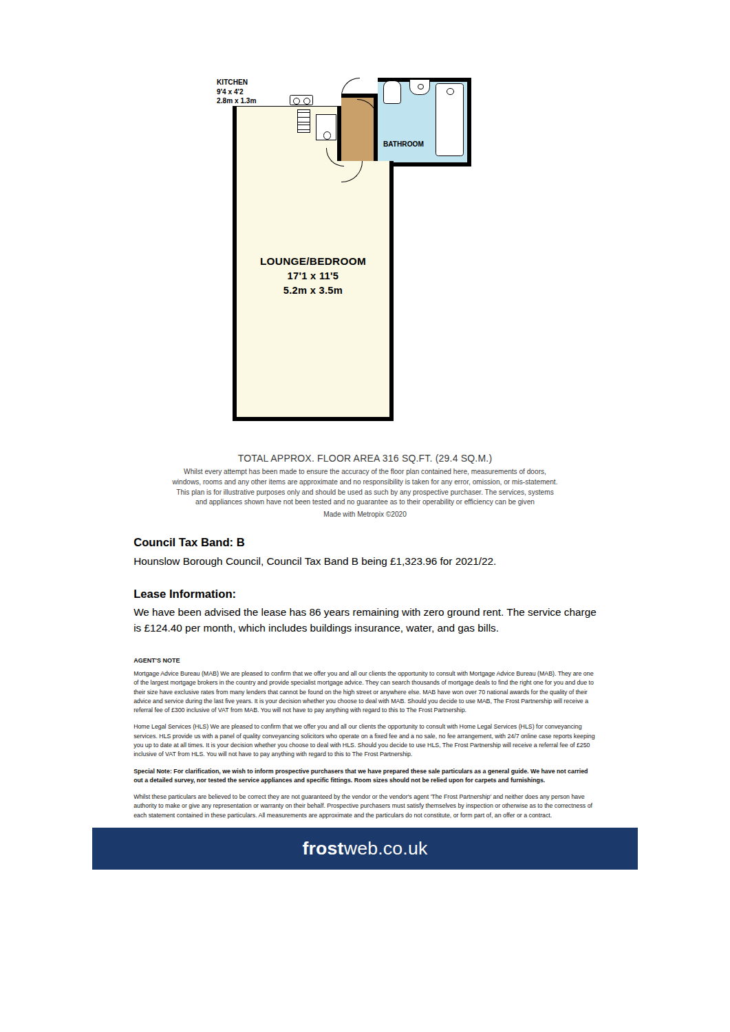KITCHEN
9'4 x 4'2
2.8m x 1.3m
BATHROOM
LOUNGE/BEDROOM
17'1 x 11'5
5.2m x 3.5m
TOTAL APPROX. FLOOR AREA 316 SQ.FT. (29.4 SQ.M.)
Whilst every attempt has been made to ensure the accuracy of the floor plan contained here, measurements of doors, windows, rooms and any other items are approximate and no responsibility is taken for any error, omission, or mis-statement. This plan is for illustrative purposes only and should be used as such by any prospective purchaser. The services, systems and appliances shown have not been tested and no guarantee as to their operability or efficiency can be given
Made with Metropix ©2020
Council Tax Band: B
Hounslow Borough Council, Council Tax Band B being £1,323.96 for 2021/22.
Lease Information:
We have been advised the lease has 86 years remaining with zero ground rent. The service charge is £124.40 per month, which includes buildings insurance, water, and gas bills.
AGENT'S NOTE
Mortgage Advice Bureau (MAB) We are pleased to confirm that we offer you and all our clients the opportunity to consult with Mortgage Advice Bureau (MAB). They are one of the largest mortgage brokers in the country and provide specialist mortgage advice. They can search thousands of mortgage deals to find the right one for you and due to their size have exclusive rates from many lenders that cannot be found on the high street or anywhere else. MAB have won over 70 national awards for the quality of their advice and service during the last five years. It is your decision whether you choose to deal with MAB. Should you decide to use MAB, The Frost Partnership will receive a referral fee of £300 inclusive of VAT from MAB. You will not have to pay anything with regard to this to The Frost Partnership.
Home Legal Services (HLS) We are pleased to confirm that we offer you and all our clients the opportunity to consult with Home Legal Services (HLS) for conveyancing services. HLS provide us with a panel of quality conveyancing solicitors who operate on a fixed fee and a no sale, no fee arrangement, with 24/7 online case reports keeping you up to date at all times. It is your decision whether you choose to deal with HLS. Should you decide to use HLS, The Frost Partnership will receive a referral fee of £250 inclusive of VAT from HLS. You will not have to pay anything with regard to this to The Frost Partnership.
Special Note: For clarification, we wish to inform prospective purchasers that we have prepared these sale particulars as a general guide. We have not carried out a detailed survey, nor tested the service appliances and specific fittings. Room sizes should not be relied upon for carpets and furnishings.
Whilst these particulars are believed to be correct they are not guaranteed by the vendor or the vendor's agent 'The Frost Partnership' and neither does any person have authority to make or give any representation or warranty on their behalf. Prospective purchasers must satisfy themselves by inspection or otherwise as to the correctness of each statement contained in these particulars. All measurements are approximate and the particulars do not constitute, or form part of, an offer or a contract.
frost web.co.uk